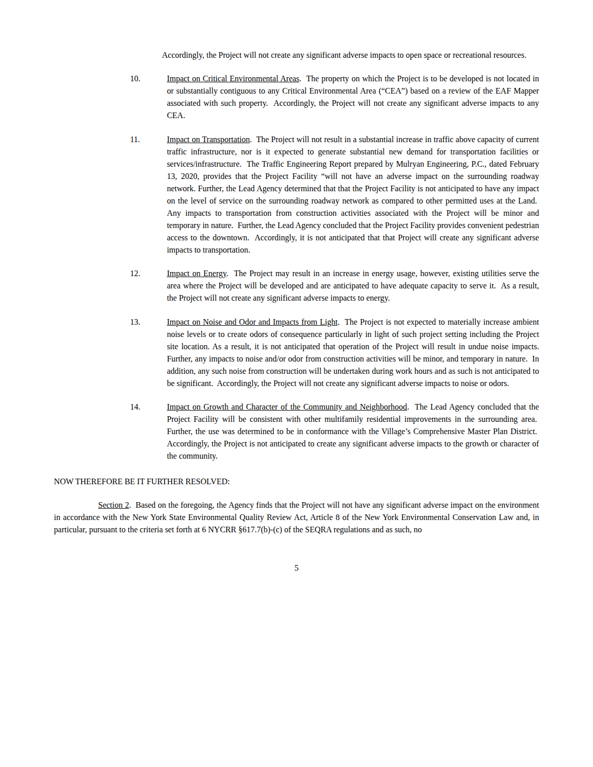Accordingly, the Project will not create any significant adverse impacts to open space or recreational resources.
10. Impact on Critical Environmental Areas. The property on which the Project is to be developed is not located in or substantially contiguous to any Critical Environmental Area (“CEA”) based on a review of the EAF Mapper associated with such property. Accordingly, the Project will not create any significant adverse impacts to any CEA.
11. Impact on Transportation. The Project will not result in a substantial increase in traffic above capacity of current traffic infrastructure, nor is it expected to generate substantial new demand for transportation facilities or services/infrastructure. The Traffic Engineering Report prepared by Mulryan Engineering, P.C., dated February 13, 2020, provides that the Project Facility “will not have an adverse impact on the surrounding roadway network. Further, the Lead Agency determined that that the Project Facility is not anticipated to have any impact on the level of service on the surrounding roadway network as compared to other permitted uses at the Land. Any impacts to transportation from construction activities associated with the Project will be minor and temporary in nature. Further, the Lead Agency concluded that the Project Facility provides convenient pedestrian access to the downtown. Accordingly, it is not anticipated that that Project will create any significant adverse impacts to transportation.
12. Impact on Energy. The Project may result in an increase in energy usage, however, existing utilities serve the area where the Project will be developed and are anticipated to have adequate capacity to serve it. As a result, the Project will not create any significant adverse impacts to energy.
13. Impact on Noise and Odor and Impacts from Light. The Project is not expected to materially increase ambient noise levels or to create odors of consequence particularly in light of such project setting including the Project site location. As a result, it is not anticipated that operation of the Project will result in undue noise impacts. Further, any impacts to noise and/or odor from construction activities will be minor, and temporary in nature. In addition, any such noise from construction will be undertaken during work hours and as such is not anticipated to be significant. Accordingly, the Project will not create any significant adverse impacts to noise or odors.
14. Impact on Growth and Character of the Community and Neighborhood. The Lead Agency concluded that the Project Facility will be consistent with other multifamily residential improvements in the surrounding area. Further, the use was determined to be in conformance with the Village’s Comprehensive Master Plan District. Accordingly, the Project is not anticipated to create any significant adverse impacts to the growth or character of the community.
NOW THEREFORE BE IT FURTHER RESOLVED:
Section 2. Based on the foregoing, the Agency finds that the Project will not have any significant adverse impact on the environment in accordance with the New York State Environmental Quality Review Act, Article 8 of the New York Environmental Conservation Law and, in particular, pursuant to the criteria set forth at 6 NYCRR §617.7(b)-(c) of the SEQRA regulations and as such, no
5